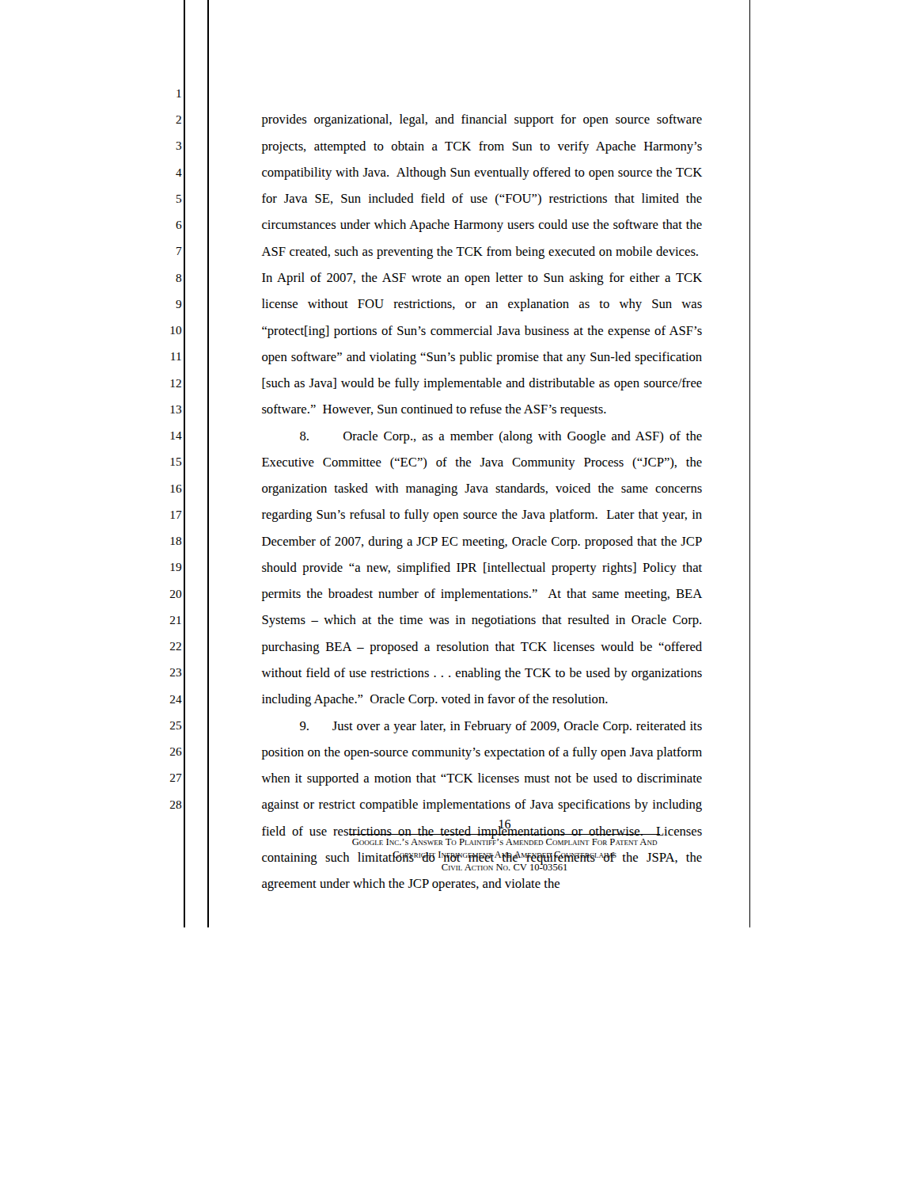1
2
3
4
5
6
7
8
9
10
11
12
13
14
15
16
17
18
19
20
21
22
23
24
25
26
27
28
provides organizational, legal, and financial support for open source software projects, attempted to obtain a TCK from Sun to verify Apache Harmony’s compatibility with Java. Although Sun eventually offered to open source the TCK for Java SE, Sun included field of use (“FOU”) restrictions that limited the circumstances under which Apache Harmony users could use the software that the ASF created, such as preventing the TCK from being executed on mobile devices. In April of 2007, the ASF wrote an open letter to Sun asking for either a TCK license without FOU restrictions, or an explanation as to why Sun was “protect[ing] portions of Sun’s commercial Java business at the expense of ASF’s open software” and violating “Sun’s public promise that any Sun-led specification [such as Java] would be fully implementable and distributable as open source/free software.” However, Sun continued to refuse the ASF’s requests.
8. Oracle Corp., as a member (along with Google and ASF) of the Executive Committee (“EC”) of the Java Community Process (“JCP”), the organization tasked with managing Java standards, voiced the same concerns regarding Sun’s refusal to fully open source the Java platform. Later that year, in December of 2007, during a JCP EC meeting, Oracle Corp. proposed that the JCP should provide “a new, simplified IPR [intellectual property rights] Policy that permits the broadest number of implementations.” At that same meeting, BEA Systems – which at the time was in negotiations that resulted in Oracle Corp. purchasing BEA – proposed a resolution that TCK licenses would be “offered without field of use restrictions . . . enabling the TCK to be used by organizations including Apache.” Oracle Corp. voted in favor of the resolution.
9. Just over a year later, in February of 2009, Oracle Corp. reiterated its position on the open-source community’s expectation of a fully open Java platform when it supported a motion that “TCK licenses must not be used to discriminate against or restrict compatible implementations of Java specifications by including field of use restrictions on the tested implementations or otherwise. Licenses containing such limitations do not meet the requirements of the JSPA, the agreement under which the JCP operates, and violate the
16
Google Inc.’s Answer To Plaintiff’s Amended Complaint For Patent And
Copyright Infringement And Amended Counterclaims
Civil Action No. CV 10-03561